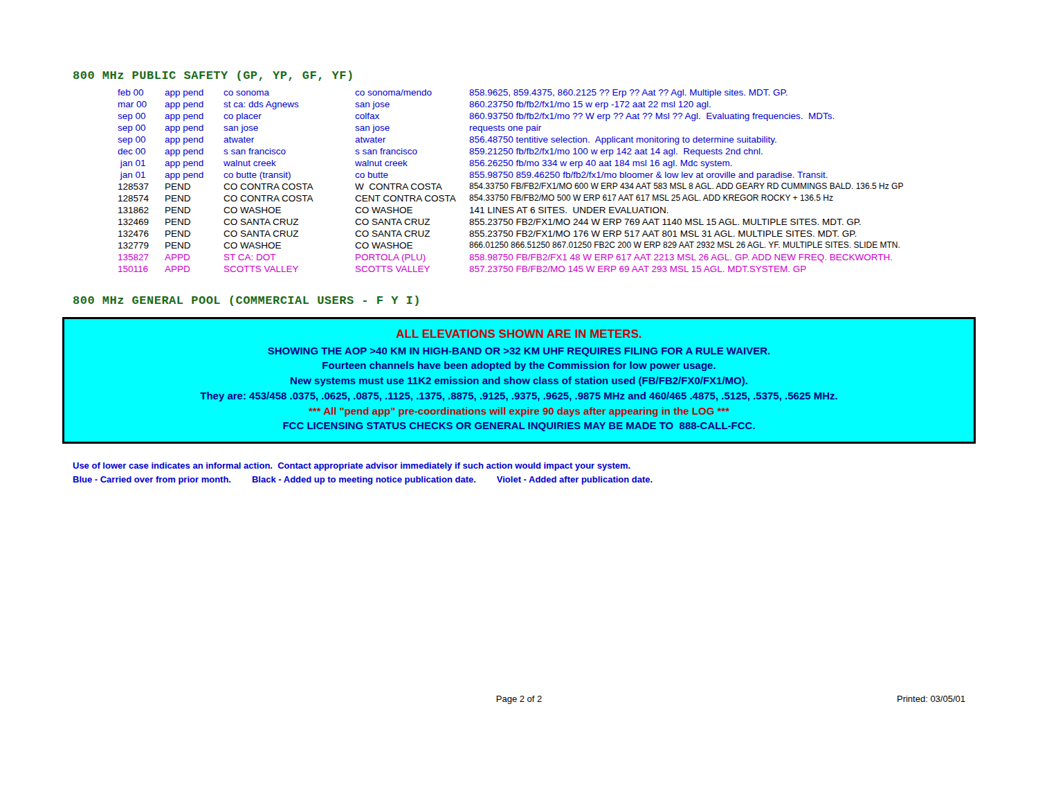800 MHz PUBLIC SAFETY (GP, YP, GF, YF)
| feb 00 | app pend | co sonoma | co sonoma/mendo | 858.9625, 859.4375, 860.2125 ?? Erp ?? Aat ?? Agl. Multiple sites. MDT. GP. |
| mar 00 | app pend | st ca: dds Agnews | san jose | 860.23750 fb/fb2/fx1/mo 15 w erp -172 aat 22 msl 120 agl. |
| sep 00 | app pend | co placer | colfax | 860.93750 fb/fb2/fx1/mo ?? W erp ?? Aat ?? Msl ?? Agl. Evaluating frequencies. MDTs. |
| sep 00 | app pend | san jose | san jose | requests one pair |
| sep 00 | app pend | atwater | atwater | 856.48750 tentitive selection. Applicant monitoring to determine suitability. |
| dec 00 | app pend | s san francisco | s san francisco | 859.21250 fb/fb2/fx1/mo 100 w erp 142 aat 14 agl. Requests 2nd chnl. |
| jan 01 | app pend | walnut creek | walnut creek | 856.26250 fb/mo 334 w erp 40 aat 184 msl 16 agl. Mdc system. |
| jan 01 | app pend | co butte (transit) | co butte | 855.98750 859.46250 fb/fb2/fx1/mo bloomer & low lev at oroville and paradise. Transit. |
| 128537 | PEND | CO CONTRA COSTA | W CONTRA COSTA | 854.33750 FB/FB2/FX1/MO 600 W ERP 434 AAT 583 MSL 8 AGL. ADD GEARY RD CUMMINGS BALD. 136.5 Hz GP |
| 128574 | PEND | CO CONTRA COSTA | CENT CONTRA COSTA | 854.33750 FB/FB2/MO 500 W ERP 617 AAT 617 MSL 25 AGL. ADD KREGOR ROCKY + 136.5 Hz |
| 131862 | PEND | CO WASHOE | CO WASHOE | 141 LINES AT 6 SITES. UNDER EVALUATION. |
| 132469 | PEND | CO SANTA CRUZ | CO SANTA CRUZ | 855.23750 FB2/FX1/MO 244 W ERP 769 AAT 1140 MSL 15 AGL. MULTIPLE SITES. MDT. GP. |
| 132476 | PEND | CO SANTA CRUZ | CO SANTA CRUZ | 855.23750 FB2/FX1/MO 176 W ERP 517 AAT 801 MSL 31 AGL. MULTIPLE SITES. MDT. GP. |
| 132779 | PEND | CO WASHOE | CO WASHOE | 866.01250 866.51250 867.01250 FB2C 200 W ERP 829 AAT 2932 MSL 26 AGL. YF. MULTIPLE SITES. SLIDE MTN. |
| 135827 | APPD | ST CA: DOT | PORTOLA (PLU) | 858.98750 FB/FB2/FX1 48 W ERP 617 AAT 2213 MSL 26 AGL. GP. ADD NEW FREQ. BECKWORTH. |
| 150116 | APPD | SCOTTS VALLEY | SCOTTS VALLEY | 857.23750 FB/FB2/MO 145 W ERP 69 AAT 293 MSL 15 AGL. MDT.SYSTEM. GP |
800 MHz GENERAL POOL (COMMERCIAL USERS - F Y I)
ALL ELEVATIONS SHOWN ARE IN METERS.
SHOWING THE AOP >40 KM IN HIGH-BAND OR >32 KM UHF REQUIRES FILING FOR A RULE WAIVER.
Fourteen channels have been adopted by the Commission for low power usage.
New systems must use 11K2 emission and show class of station used (FB/FB2/FX0/FX1/MO).
They are: 453/458 .0375, .0625, .0875, .1125, .1375, .8875, .9125, .9375, .9625, .9875 MHz and 460/465 .4875, .5125, .5375, .5625 MHz.
*** All "pend app" pre-coordinations will expire 90 days after appearing in the LOG ***
FCC LICENSING STATUS CHECKS OR GENERAL INQUIRIES MAY BE MADE TO 888-CALL-FCC.
Use of lower case indicates an informal action. Contact appropriate advisor immediately if such action would impact your system.
Blue - Carried over from prior month. Black - Added up to meeting notice publication date. Violet - Added after publication date.
Page 2 of 2
Printed: 03/05/01